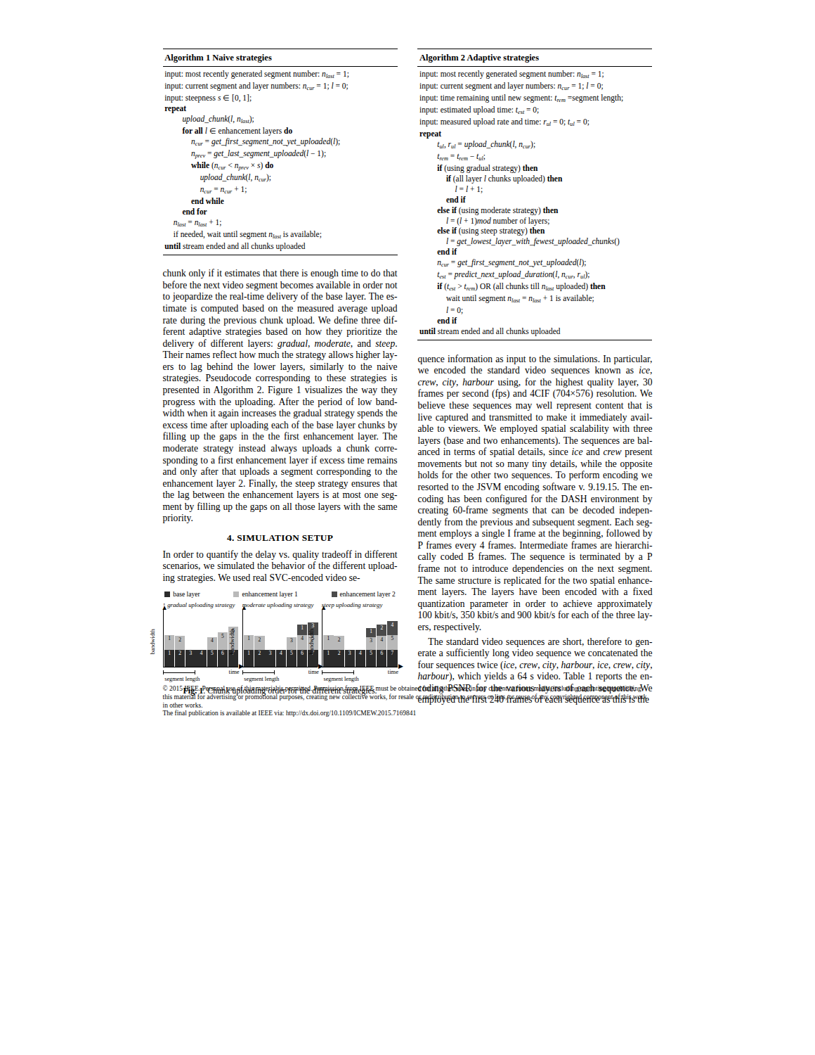Algorithm 1 Naive strategies
input: most recently generated segment number: nlast = 1;
input: current segment and layer numbers: ncur = 1; l = 0;
input: steepness s ∈ [0, 1];
repeat
upload_chunk(l, nlast);
for all l ∈ enhancement layers do
ncur = get_first_segment_not_yet_uploaded(l);
nprev = get_last_segment_uploaded(l − 1);
while (ncur < nprev × s) do
upload_chunk(l, ncur);
ncur = ncur + 1;
end while
end for
nlast = nlast + 1;
if needed, wait until segment nlast is available;
until stream ended and all chunks uploaded
chunk only if it estimates that there is enough time to do that before the next video segment becomes available in order not to jeopardize the real-time delivery of the base layer. The estimate is computed based on the measured average upload rate during the previous chunk upload. We define three different adaptive strategies based on how they prioritize the delivery of different layers: gradual, moderate, and steep. Their names reflect how much the strategy allows higher layers to lag behind the lower layers, similarly to the naive strategies. Pseudocode corresponding to these strategies is presented in Algorithm 2. Figure 1 visualizes the way they progress with the uploading. After the period of low bandwidth when it again increases the gradual strategy spends the excess time after uploading each of the base layer chunks by filling up the gaps in the the first enhancement layer. The moderate strategy instead always uploads a chunk corresponding to a first enhancement layer if excess time remains and only after that uploads a segment corresponding to the enhancement layer 2. Finally, the steep strategy ensures that the lag between the enhancement layers is at most one segment by filling up the gaps on all those layers with the same priority.
4. SIMULATION SETUP
In order to quantify the delay vs. quality tradeoff in different scenarios, we simulated the behavior of the different uploading strategies. We used real SVC-encoded video se-
base layer enhancement layer 1 enhancement layer 2
↑ gradual uploading strategy
▲ bandwidth
1
1
2
2
3
4
4
5
5
6
6
7
time ▶
segment length
moderate uploading strategy
▲ bandwidth
1
1
2
2
3
4
3
5
1
4
6
3
5
7
time ▶
segment length
steep uploading strategy
▲ bandwidth
1
1
2
2
3
4
1
3
5
2
4
6
4
5
7
time ▶
segment length
Fig. 1. Chunk uploading order for the different strategies.
Algorithm 2 Adaptive strategies
input: most recently generated segment number: nlast = 1;
input: current segment and layer numbers: ncur = 1; l = 0;
input: time remaining until new segment: trem =segment length;
input: estimated upload time: test = 0;
input: measured upload rate and time: rul = 0; tul = 0;
repeat
tul, rul = upload_chunk(l, ncur);
trem = trem − tul;
if (using gradual strategy) then
if (all layer l chunks uploaded) then
l = l + 1;
end if
else if (using moderate strategy) then
l = (l + 1)mod number of layers;
else if (using steep strategy) then
l = get_lowest_layer_with_fewest_uploaded_chunks()
end if
ncur = get_first_segment_not_yet_uploaded(l);
test = predict_next_upload_duration(l, ncur, rul);
if (test > trem) OR (all chunks till nlast uploaded) then
wait until segment nlast = nlast + 1 is available;
l = 0;
end if
until stream ended and all chunks uploaded
quence information as input to the simulations. In particular, we encoded the standard video sequences known as ice, crew, city, harbour using, for the highest quality layer, 30 frames per second (fps) and 4CIF (704×576) resolution. We believe these sequences may well represent content that is live captured and transmitted to make it immediately available to viewers. We employed spatial scalability with three layers (base and two enhancements). The sequences are balanced in terms of spatial details, since ice and crew present movements but not so many tiny details, while the opposite holds for the other two sequences. To perform encoding we resorted to the JSVM encoding software v. 9.19.15. The encoding has been configured for the DASH environment by creating 60-frame segments that can be decoded independently from the previous and subsequent segment. Each segment employs a single I frame at the beginning, followed by P frames every 4 frames. Intermediate frames are hierarchically coded B frames. The sequence is terminated by a P frame not to introduce dependencies on the next segment. The same structure is replicated for the two spatial enhancement layers. The layers have been encoded with a fixed quantization parameter in order to achieve approximately 100 kbit/s, 350 kbit/s and 900 kbit/s for each of the three layers, respectively.
The standard video sequences are short, therefore to generate a sufficiently long video sequence we concatenated the four sequences twice (ice, crew, city, harbour, ice, crew, city, harbour), which yields a 64 s video. Table 1 reports the encoding PSNR for the various layers of each sequence. We employed the first 240 frames of each sequence as this is the
© 2015 IEEE. Personal use of this material is permitted. Permission from IEEE must be obtained for all other uses, in any current or future media, including reprinting/republishing this material for advertising or promotional purposes, creating new collective works, for resale or redistribution to servers or lists, or reuse of any copyrighted component of this work in other works.
The final publication is available at IEEE via: http://dx.doi.org/10.1109/ICMEW.2015.7169841